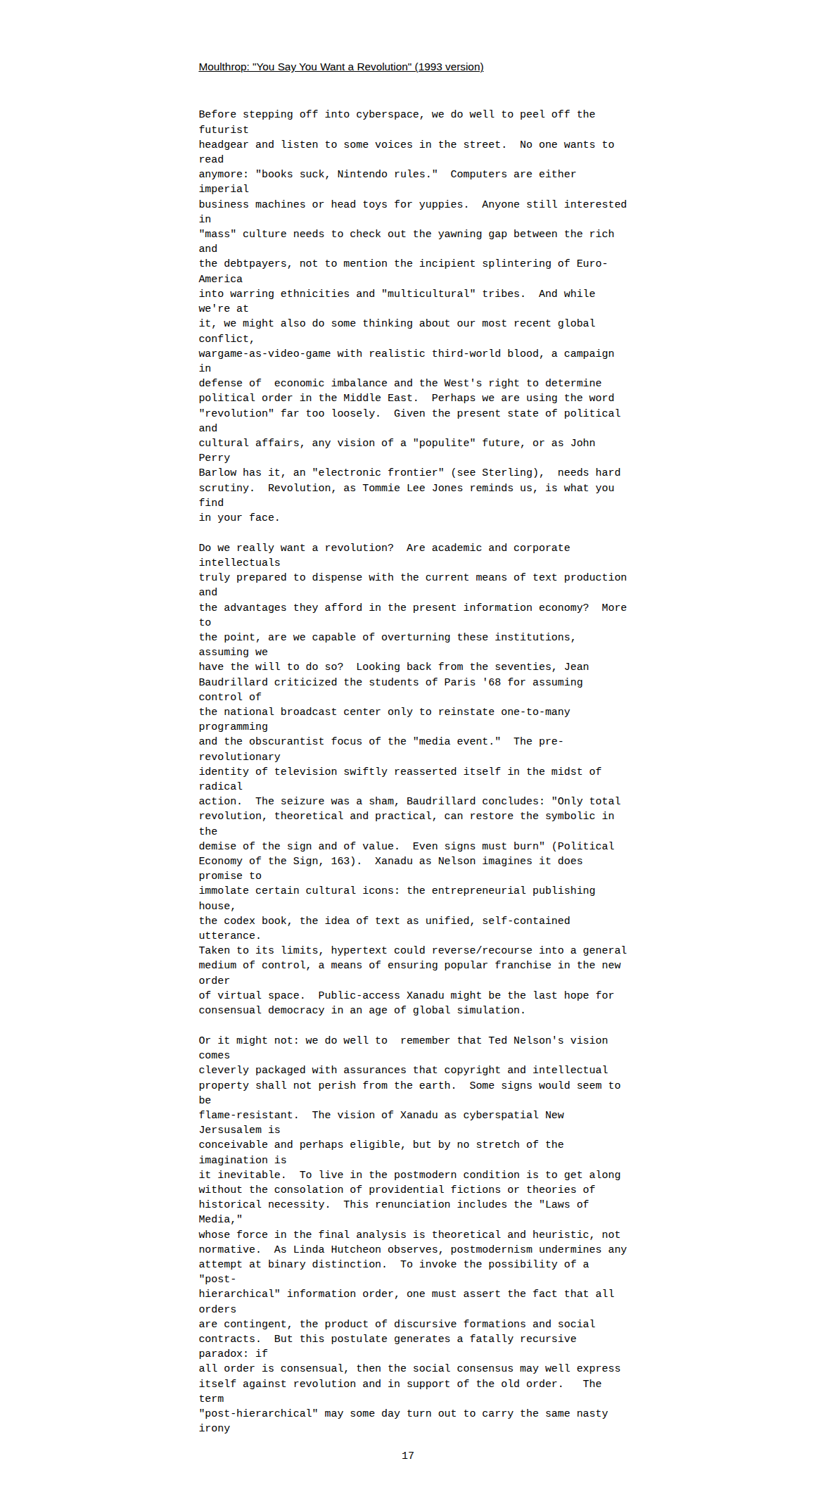Moulthrop: "You Say You Want a Revolution" (1993 version)
Before stepping off into cyberspace, we do well to peel off the futurist headgear and listen to some voices in the street. No one wants to read anymore: "books suck, Nintendo rules." Computers are either imperial business machines or head toys for yuppies. Anyone still interested in "mass" culture needs to check out the yawning gap between the rich and the debtpayers, not to mention the incipient splintering of Euro-America into warring ethnicities and "multicultural" tribes. And while we're at it, we might also do some thinking about our most recent global conflict, wargame-as-video-game with realistic third-world blood, a campaign in defense of economic imbalance and the West's right to determine political order in the Middle East. Perhaps we are using the word "revolution" far too loosely. Given the present state of political and cultural affairs, any vision of a "populite" future, or as John Perry Barlow has it, an "electronic frontier" (see Sterling), needs hard scrutiny. Revolution, as Tommie Lee Jones reminds us, is what you find in your face.
Do we really want a revolution? Are academic and corporate intellectuals truly prepared to dispense with the current means of text production and the advantages they afford in the present information economy? More to the point, are we capable of overturning these institutions, assuming we have the will to do so? Looking back from the seventies, Jean Baudrillard criticized the students of Paris '68 for assuming control of the national broadcast center only to reinstate one-to-many programming and the obscurantist focus of the "media event." The pre-revolutionary identity of television swiftly reasserted itself in the midst of radical action. The seizure was a sham, Baudrillard concludes: "Only total revolution, theoretical and practical, can restore the symbolic in the demise of the sign and of value. Even signs must burn" (Political Economy of the Sign, 163). Xanadu as Nelson imagines it does promise to immolate certain cultural icons: the entrepreneurial publishing house, the codex book, the idea of text as unified, self-contained utterance. Taken to its limits, hypertext could reverse/recourse into a general medium of control, a means of ensuring popular franchise in the new order of virtual space. Public-access Xanadu might be the last hope for consensual democracy in an age of global simulation.
Or it might not: we do well to remember that Ted Nelson's vision comes cleverly packaged with assurances that copyright and intellectual property shall not perish from the earth. Some signs would seem to be flame-resistant. The vision of Xanadu as cyberspatial New Jersusalem is conceivable and perhaps eligible, but by no stretch of the imagination is it inevitable. To live in the postmodern condition is to get along without the consolation of providential fictions or theories of historical necessity. This renunciation includes the "Laws of Media," whose force in the final analysis is theoretical and heuristic, not normative. As Linda Hutcheon observes, postmodernism undermines any attempt at binary distinction. To invoke the possibility of a "post- hierarchical" information order, one must assert the fact that all orders are contingent, the product of discursive formations and social contracts. But this postulate generates a fatally recursive paradox: if all order is consensual, then the social consensus may well express itself against revolution and in support of the old order. The term "post-hierarchical" may some day turn out to carry the same nasty irony
17